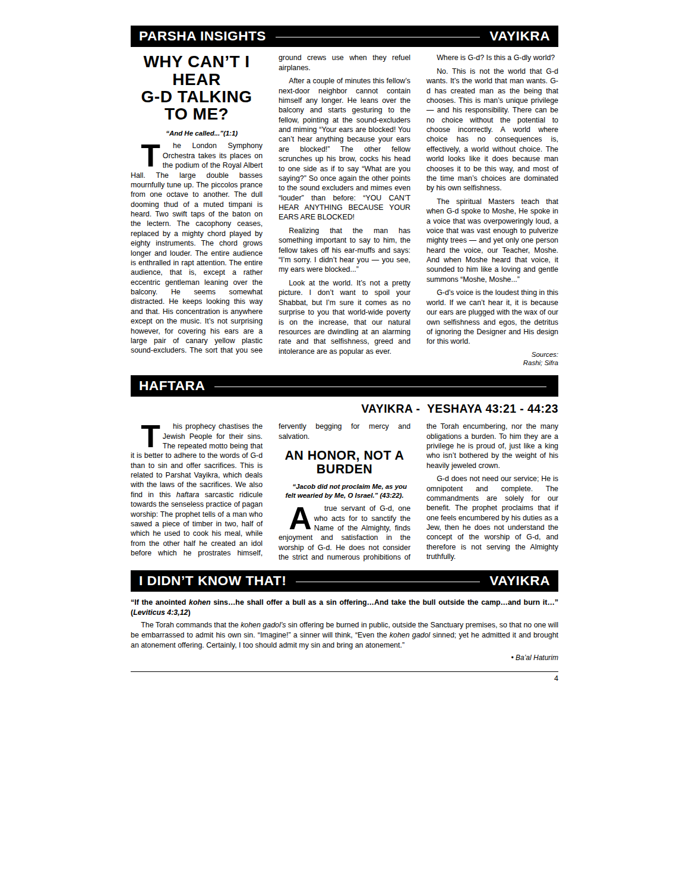Parsha Insights Vayikra
Why Can’t I Hear
G-d Talking To Me?
“And He called...”(1:1)
The London Symphony Orchestra takes its places on the podium of the Royal Albert Hall. The large double basses mournfully tune up. The piccolos prance from one octave to another. The dull dooming thud of a muted timpani is heard. Two swift taps of the baton on the lectern. The cacophony ceases, replaced by a mighty chord played by eighty instruments. The chord grows longer and louder. The entire audience is enthralled in rapt attention. The entire audience, that is, except a rather eccentric gentleman leaning over the balcony. He seems somewhat distracted. He keeps looking this way and that. His concentration is anywhere except on the music. It’s not surprising however, for covering his ears are a large pair of canary yellow plastic sound-excluders. The sort that you see ground crews use when they refuel airplanes.
After a couple of minutes this fellow’s next-door neighbor cannot contain himself any longer. He leans over the balcony and starts gesturing to the fellow, pointing at the sound-excluders and miming “Your ears are blocked! You can’t hear anything because your ears are blocked!” The other fellow scrunches up his brow, cocks his head to one side as if to say “What are you saying?” So once again the other points to the sound excluders and mimes even “louder” than before: “YOU CAN’T HEAR ANYTHING BECAUSE YOUR EARS ARE BLOCKED!
Realizing that the man has something important to say to him, the fellow takes off his ear-muffs and says: “I’m sorry. I didn’t hear you — you see, my ears were blocked...”
Look at the world. It’s not a pretty picture. I don’t want to spoil your Shabbat, but I’m sure it comes as no surprise to you that world-wide poverty is on the increase, that our natural resources are dwindling at an alarming rate and that selfishness, greed and intolerance are as popular as ever.
Where is G-d? Is this a G-dly world?
No. This is not the world that G-d wants. It’s the world that man wants. G-d has created man as the being that chooses. This is man’s unique privilege — and his responsibility. There can be no choice without the potential to choose incorrectly. A world where choice has no consequences is, effectively, a world without choice. The world looks like it does because man chooses it to be this way, and most of the time man’s choices are dominated by his own selfishness.
The spiritual Masters teach that when G-d spoke to Moshe, He spoke in a voice that was overpoweringly loud, a voice that was vast enough to pulverize mighty trees — and yet only one person heard the voice, our Teacher, Moshe. And when Moshe heard that voice, it sounded to him like a loving and gentle summons “Moshe, Moshe...”
G-d’s voice is the loudest thing in this world. If we can’t hear it, it is because our ears are plugged with the wax of our own selfishness and egos, the detritus of ignoring the Designer and His design for this world.
Sources:
Rashi; Sifra
Haftara
Vayikra - Yeshaya 43:21 - 44:23
This prophecy chastises the Jewish People for their sins. The repeated motto being that it is better to adhere to the words of G-d than to sin and offer sacrifices. This is related to Parshat Vayikra, which deals with the laws of the sacrifices. We also find in this haftara sarcastic ridicule towards the senseless practice of pagan worship: The prophet tells of a man who sawed a piece of timber in two, half of which he used to cook his meal, while from the other half he created an idol before which he prostrates himself, fervently begging for mercy and salvation.
An Honor, Not a Burden
“Jacob did not proclaim Me, as you felt wearied by Me, O Israel.” (43:22).
A true servant of G-d, one who acts for to sanctify the Name of the Almighty, finds enjoyment and satisfaction in the worship of G-d. He does not consider the strict and numerous prohibitions of the Torah encumbering, nor the many obligations a burden. To him they are a privilege he is proud of, just like a king who isn’t bothered by the weight of his heavily jeweled crown.
G-d does not need our service; He is omnipotent and complete. The commandments are solely for our benefit. The prophet proclaims that if one feels encumbered by his duties as a Jew, then he does not understand the concept of the worship of G-d, and therefore is not serving the Almighty truthfully.
I Didn’t Know That! Vayikra
“If the anointed kohen sins…he shall offer a bull as a sin offering…And take the bull outside the camp…and burn it…” (Leviticus 4:3,12)
The Torah commands that the kohen gadol’s sin offering be burned in public, outside the Sanctuary premises, so that no one will be embarrassed to admit his own sin. “Imagine!” a sinner will think, “Even the kohen gadol sinned; yet he admitted it and brought an atonement offering. Certainly, I too should admit my sin and bring an atonement.”
• Ba’al Haturim
4